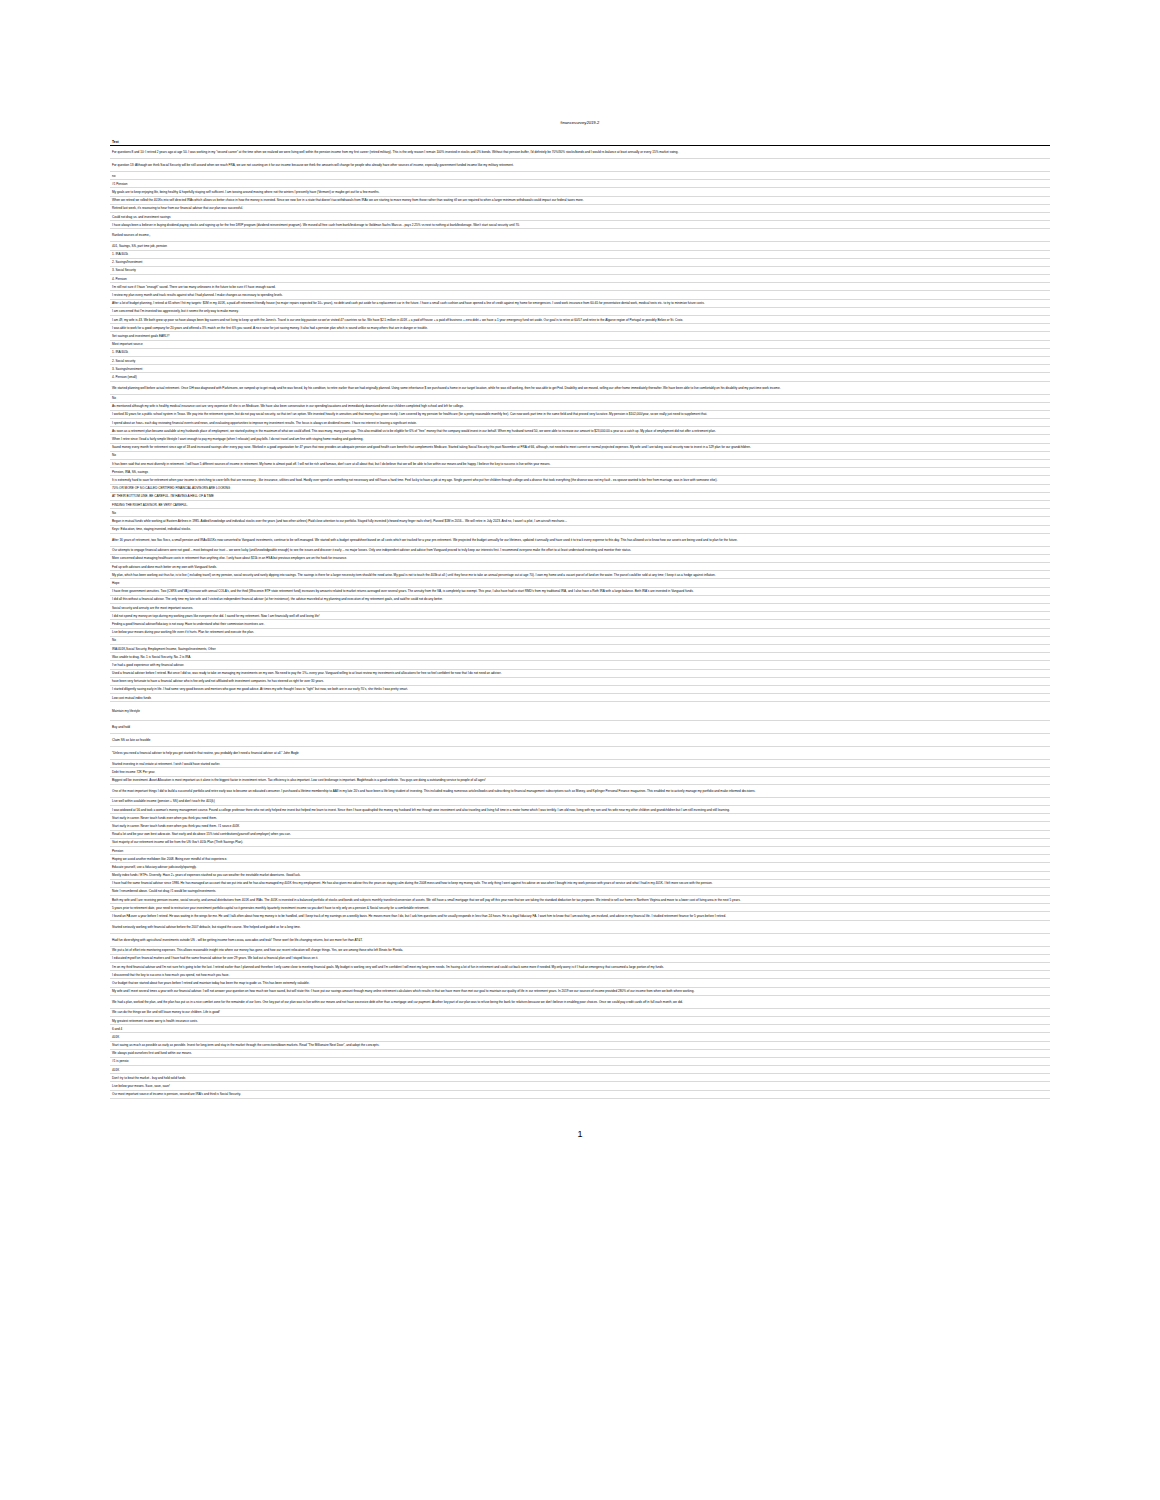financesurvey2019-2
| Text |
| --- |
| For questions 8 and 10: I retired 2 years ago at age 50. I was working in my "second career" at the time when we realized we were living well within the pension income from my first career (retired military). This is the only reason I remain 100% invested in stocks and 0% bonds. Without that pension buffer, I'd definitely be 70%/30% stocks/bonds and I would re-balance at least annually or every 15% market swing. |
| For question 13: Although we think Social Security will be still around when we reach FRA, we are not counting on it for our income because we think the amounts will change for people who already have other sources of income, especially government funded income like my military retirement. |
| no |
| #1 Pension |
| My goals are to keep enjoying life, being healthy & hopefully staying self sufficient. I am tossing around moving where not the winters I presently have (Vermont) or maybe get out for a few months. |
| When we retired we rolled the 401Ks into self directed IRAs which allows us better choice in how the money is invested. Since we now live in a state that doesn't tax withdrawals from IRAs we are starting to move money from those rather than waiting till we are required to when a larger minimum withdrawals could impact our federal taxes more. |
| Retired last week, it's reassuring to hear from our financial advisor that our plan was successful. |
| Could not drag us. and investment savings |
| I have always been a believer in buying dividend-paying stocks and signing up for the free DRIP program (dividend reinvestment program). We moved all free cash from bank/brokerage to Goldman Sachs Marcus - pays 2.25% vs next to nothing at bank/brokerage. Won't start social security until 70. |
| Ranked sources of income,, |
| 401, Savings, SS, part time job, pension |
| 1. IRA/401k |
| 2. Savings/Investment |
| 3. Social Security |
| 4. Pension |
| I'm still not sure if I have "enough" saved. There are too many unknowns in the future to be sure if I have enough saved. |
| I review my plan every month and track results against what I had planned. I make changes as necessary to spending levels. |
| After a lot of budget planning, I retired at 65 when I hit my targets: $1M in my 401K, a paid-off retirement-friendly house (no major repairs expected for 10+ years), no debt and cash put aside for a replacement car in the future. I have a small cash cushion and have opened a line of credit against my home for emergencies. I used work insurance from 60-65 for preventative dental work, medical tests etc. to try to minimize future costs. |
| I am concerned that I'm invested too aggressively, but it seems the only way to make money. |
| I am 49, my wife is 43. We both grew up poor so have always been big savers and not living to keep up with the Jones's. Travel is our one big passion so we've visited 47 countries so far. We have $2.5 million in 401K + a paid off house + a paid off business + zero debt + we have a 1 year emergency fund set aside. Our goal is to retire at 60/57 and retire to the Algarve region of Portugal or possibly Belize or St. Croix. |
| I was able to work for a good company for 20 years and offered a 3% match on the first 6% you saved. A nice raise for just saving money. It also had a pension plan which is sound unlike so many others that are in danger or trouble. |
| Set savings and investment goals EARLY! |
| Most important source |
| 1. IRA/401k |
| 2. Social security |
| 3. Savings/investment |
| 4. Pension (small) |
| We started planning well before actual retirement. Once DH was diagnosed with Parkinsons, we ramped up to get ready and he was forced, by his condition, to retire earlier than we had originally planned. Using some inheritance $ we purchased a home in our target location, while he was still working, then he was able to get Fed. Disability and we moved, selling our other home immediately thereafter. We have been able to live comfortably on his disability and my part-time work income. |
| No |
| As mentioned although my wife is healthy medical insurance cost are very expensive till she is on Medicare. We have also been conservative in our spending/vacations and immediately downsized when our children completed high school and left for college. |
| I worked 30 years for a public school system in Texas. We pay into the retirement system, but do not pay social security, so that isn't an option. We invested heavily in annuities and that money has grown nicely. I am covered by my pension for healthcare (for a pretty reasonable monthly fee). Can now work part time in the same field and that proved very lucrative. My pension is $102,000/year, so we really just need to supplement that. |
| I spend about an hour+ each day reviewing financial events and news, and evaluating opportunities to improve my investment results. The focus is always on dividend income. I have no interest in leaving a significant estate. |
| As soon as a retirement plan became available at my husbands place of employment, we started putting in the maximum of what we could afford. This was many, many years ago. This also enabled us to be eligible for 6% of "free" money that the company would invest in our behalf. When my husband turned 50, we were able to increase our amount to $23,000.00 a year as a catch up. My place of employment did not offer a retirement plan. |
| When I retire since I lead a fairly simple lifestyle I want enough to pay my mortgage (when I relocate) and pay bills. I do not travel and am fine with staying home reading and gardening. |
| Saved money every month for retirement since age of 18 and increased savings after every pay raise. Worked in a good organization for 47 years that now provides an adequate pension and good health care benefits that complements Medicare. Started taking Social Security this past November at FRA of 66, although, not needed to meet current or normal projected expenses. My wife and I are taking social security now to invest in a 529 plan for our grandchildren. |
| No |
| It has been said that one must diversify in retirement. I will have 5 different sources of income in retirement. My home is almost paid off. I will not be rich and famous, don't care at all about that, but I do believe that we will be able to live within our means and be happy. I believe the key to success is live within your means. |
| Pension, IRA, SS, savings |
| It is extremely hard to save for retirement when your income is stretching to cover bills that are necessary - like insurance, utilities and food. Hardly ever spend on something not necessary and still have a hard time. Feel lucky to have a job at my age. Single parent who put her children through college and a divorce that took everything (the divorce was not my fault - ex-spouse wanted to be free from marriage, was in love with someone else). |
| 70% OR MORE OF SO-CALLED CERTIFIED FINANCIAL ADVISORS ARE LOOKING |
| AT THEIR BOTTOM LINE. BE CAREFUL. I'M HAVING A HELL OF A TIME |
| FINDING THE RIGHT ADVISOR. BE VERY CAREFUL. |
| No |
| Began in mutual funds while working at Eastern Airlines in 1985. Added knowledge and individual stocks over the years (and two other airlines) Paid close attention to our portfolio. Stayed fully invested (chewed many finger nails short). Passed $1M in 2016... We will retire in July 2023. And no, I wasn't a pilot, I am aircraft mechanic... |
| Keys: Education, time, staying invested, individual stocks. |
| After 16 years of retirement, two Soc Secs, a small pension and IRAs/401Ks now converted to Vanguard investments, continue to be self-managed. We started with a budget spreadsheet based on all costs which we tracked for a year pre-retirement. We projected the budget annually for our lifetimes, updated it annually and have used it to track every expense to this day. This has allowed us to know how our assets are being used and to plan for the future. |
| Our attempts to engage financial advisers were not good -- most betrayed our trust -- we were lucky (and knowledgeable enough) to see the issues and discover it early -- no major losses. Only one independent adviser and advice from Vanguard proved to truly keep our interests first. I recommend everyone make the effort to at least understand investing and monitor their status. |
| More concerned about managing healthcare costs in retirement than anything else. I only have about $15k in an HSA but previous employers are on the hook for insurance. |
| Fed up with advisors and done much better on my own with Vanguard funds. |
| My plan, which has been working out thus far, is to live ( including travel) on my pension, social security and rarely dipping into savings. The savings is there for a larger necessity item should the need arise. My goal is not to touch the 403b at all ( until they force me to take an annual percentage out at age 70). I own my home and a vacant parcel of land on the water. The parcel could be sold at any time; I keep it as a hedge against inflation. |
| Hope |
| I have three government annuities. Two (CSRS and VA) increase with annual COLA's, and the third (Wisconsin ETF state retirement fund) increases by amounts related to market returns averaged over several years. The annuity from the VA, is completely tax exempt. This year, I also have had to start RMD's from my traditional IRA, and I also have a Roth IRA with a large balance. Both IRA's are invested in Vanguard funds. |
| I did all this without a financial advisor. The only time my late wife and I visited an independent financial advisor (at her insistence), the advisor marveled at my planning and execution of my retirement goals, and said he could not do any better. |
| Social security and annuity are the most important sources. |
| I did not spend my money on toys during my working years like everyone else did. I saved for my retirement. Now I am financially well off and loving life! |
| Finding a good financial advisor/fiduciary is not easy. Have to understand what their commission incentives are. |
| Live below your means during your working life even if it hurts. Plan for retirement and execute the plan. |
| No |
| IRA/401K,Social Security, Employment Income, Savings/investments, Other |
| Was unable to drag. No. 1 is Social Security, No. 2 is IRA. |
| I've had a good experience with my financial advisor. |
| Used a financial adviser before I retired. But once I did so, was ready to take on managing my investments on my own. No need to pay the 1%+ every year. Vanguard willing to at least review my investments and allocations for free so feel confident for now that I do not need an adviser. |
| have been very fortunate to have a financial advisor who is fee only and not affiliated with investment companies. he has steered us right for over 30 years. |
| I started diligently saving early in life. I had some very good bosses and mentors who gave me good advice. At times my wife thought I was to "tight" but now, we both are in our early 70's, she thinks I was pretty smart. |
| Low cost mutual index funds |
| Maintain my lifestyle |
| Buy and hold |
| Claim SS as late as feasible |
| "Unless you need a financial adviser to help you get started in that routine, you probably don't need a financial adviser at all." John Bogle |
| Started investing in real estate at retirement. I wish I would have started earlier. |
| Debt free income 72K Per year. |
| Biggest will be investment. Asset Allocation is most important as it alone is the biggest factor in investment return. Tax efficiency is also important. Low cost brokerage is important. Bogleheads is a good website. You guys are doing a outstanding service to people of all ages! |
| One of the most important things I did to build a successful portfolio and retire early was to become an educated consumer. I purchased a lifetime membership to AAII in my late 20's and have been a life long student of investing. This included reading numerous articles/books and subscribing to financial management subscriptions such as Money, and Kiplinger Personal Finance magazines. This enabled me to actively manage my portfolio and make informed decisions. |
| Live well within available income (pension + SS) and don't touch the 401(k) |
| I was widowed at 56 and took a woman's money management course. Found a college professor there who not only helped me invest but helped me learn to invest. Since then I have quadrupled the money my husband left me through wise investment and also traveling and living full time in a motor home which I was terribly. I am old now, living with my son and his wife near my other children and grandchildren but I am still investing and still learning. |
| Start early in career. Never touch funds even when you think you need them. |
| Start early in career. Never touch funds even when you think you need them. #1 source 401K |
| Read a lot and be your own best advocate. Start early and do above 15% total contributions(yourself and employer) when you can. |
| Vast majority of our retirement income will be from the US Gov't 401k Plan (Thrift Savings Plan). |
| Pension |
| Hoping we avoid another meltdown like 2008. Being ever mindful of that experience. |
| Educate yourself, use a fiduciary advisor judiciously/sparingly. |
| Mostly index funds / ETFs. Diversify. Have 2+ years of expenses stashed so you can weather the inevitable market downturns. Good luck. |
| I have had the same financial advisor since 1986. He has managed an account that we put into and he has also managed my 401K thru my employment. He has also given me advise thru the years on staying calm during the 2008 mess and how to keep my money safe. The only thing I went against his advise on was when I bought into my work pension with years of service and what I had in my 401K. I felt more secure with the pension. |
| Note I renumbered above. Could not drag #1 would be savings/investments. |
| Both my wife and I are receiving pension income, social security, and annual distributions from 401K and IRAs. The 401K is invested in a balanced portfolio of stocks and bonds and subjects monthly transfers/conversion of assets. We still have a small mortgage that we will pay off this year now that we are taking the standard deduction for tax purposes. We intend to sell our home in Northern Virginia and move to a lower cost of living area in the next 5 years. |
| 5 years prior to retirement date, your need to restructure your investment portfolio capital so it generates monthly /quarterly investment income so you don't have to rely only on a pension & Social security for a comfortable retirement. |
| I found an FA over a year before I retired. He was waiting in the wings for me. He and I talk often about how my money is to be handled, and I keep track of my earnings on a weekly basis. He moves more than I do, but I ask him questions and he usually responds in less than 24 hours. He is a legal fiduciary FA. I want him to know that I am watching, am involved, and advise in my financial life. I studied retirement finance for 5 years before I retired. |
| Started seriously working with financial advisor before the 2007 debacle, but stayed the course. She helped and guided us for a long time. |
| Had fun diversifying with agricultural investments outside US - will be getting income from cocoa, avocados and teak! These won't be life-changing returns, but are more fun than AT&T. |
| We put a lot of effort into monitoring expenses. This allows reasonable insight into where our money has gone, and how our recent relocation will change things. Yes, we are among those who left Illinois for Florida. |
| I educated myself on financial matters and I have had the same financial advisor for over 29 years. We laid out a financial plan and I stayed focus on it. |
| I'm on my third financial advisor and I'm not sure he's going to be the last. I retired earlier than I planned and therefore I only came close to meeting financial goals. My budget is working very well and I'm confident I will meet my long term needs. I'm having a lot of fun in retirement and could cut back some more if needed. My only worry is if I had an emergency that consumed a large portion of my funds. |
| I discovered that the key to success is how much you spend, not how much you have. |
| Our budget that we started about five years before I retired and maintain today has been the map to guide us. This has been extremely valuable. |
| My wife and I meet several times a year with our financial advisor. I will not answer your question on how much we have saved, but will state this: I have put our savings amount through many online retirement calculators which results in that we have more than met our goal to maintain our quality of life in our retirement years. In 2019 we our sources of income provided 280% of our income from when we both where working. |
| We had a plan, worked the plan, and the plan has put us in a nice comfort zone for the remainder of our lives. One key part of our plan was to live within our means and not have excessive debt other than a mortgage and car payment. Another key part of our plan was to refuse being the bank for relatives because we don't believe in enabling poor choices. Once we could pay credit cards off in full each month, we did. |
| We can do the things we like and still leave money to our children. Life is good! |
| My greatest retirement income worry is health insurance costs. |
| 6 and 4 |
| 401K |
| Start saving as much as possible as early as possible. Invest for long-term and stay in the market through the corrections/down markets. Read "The Millionaire Next Door", and adopt the concepts. |
| We always paid ourselves first and lived within our means. |
| #1 is pensio |
| 401K |
| Don't try to beat the market - buy and hold solid funds |
| Live below your means. Save, save, save! |
| Our most important source of income is pension, second are IRA's and third is Social Security. |
1